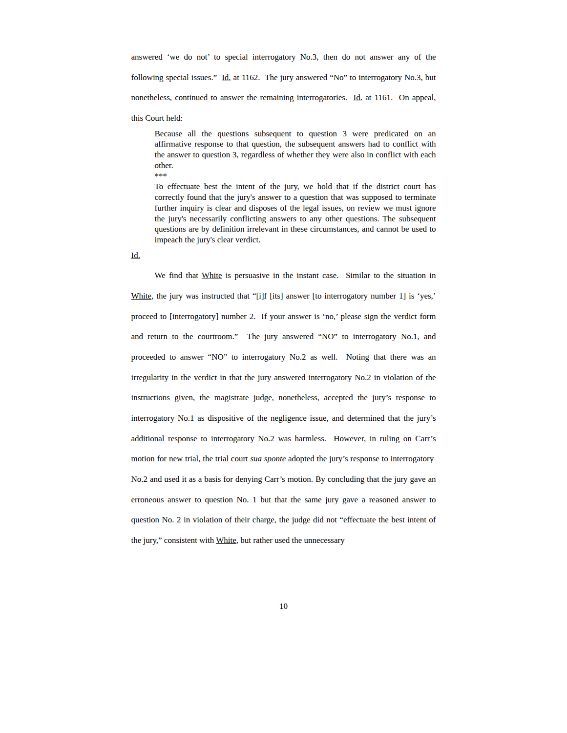answered ‘we do not’ to special interrogatory No.3, then do not answer any of the following special issues.” Id. at 1162. The jury answered “No” to interrogatory No.3, but nonetheless, continued to answer the remaining interrogatories. Id. at 1161. On appeal, this Court held:
Because all the questions subsequent to question 3 were predicated on an affirmative response to that question, the subsequent answers had to conflict with the answer to question 3, regardless of whether they were also in conflict with each other.
***
To effectuate best the intent of the jury, we hold that if the district court has correctly found that the jury's answer to a question that was supposed to terminate further inquiry is clear and disposes of the legal issues, on review we must ignore the jury's necessarily conflicting answers to any other questions. The subsequent questions are by definition irrelevant in these circumstances, and cannot be used to impeach the jury's clear verdict.
Id.
We find that White is persuasive in the instant case. Similar to the situation in White, the jury was instructed that “[i]f [its] answer [to interrogatory number 1] is ‘yes,’ proceed to [interrogatory] number 2. If your answer is ‘no,’ please sign the verdict form and return to the courtroom.” The jury answered “NO” to interrogatory No.1, and proceeded to answer “NO” to interrogatory No.2 as well. Noting that there was an irregularity in the verdict in that the jury answered interrogatory No.2 in violation of the instructions given, the magistrate judge, nonetheless, accepted the jury’s response to interrogatory No.1 as dispositive of the negligence issue, and determined that the jury’s additional response to interrogatory No.2 was harmless. However, in ruling on Carr’s motion for new trial, the trial court sua sponte adopted the jury’s response to interrogatory No.2 and used it as a basis for denying Carr’s motion. By concluding that the jury gave an erroneous answer to question No. 1 but that the same jury gave a reasoned answer to question No. 2 in violation of their charge, the judge did not “effectuate the best intent of the jury,” consistent with White, but rather used the unnecessary
10